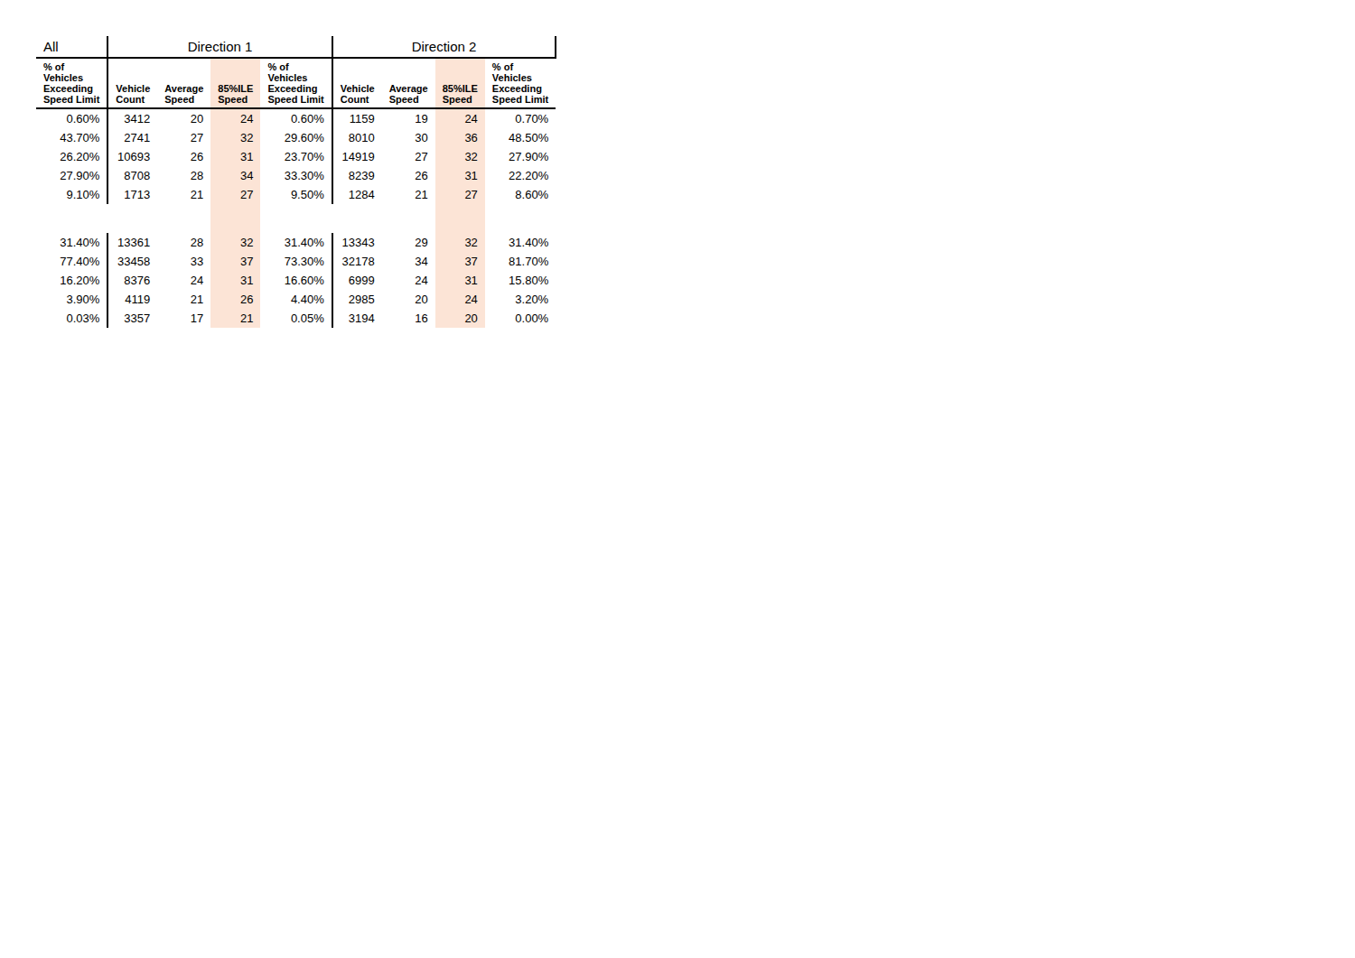| All | Direction 1 | Direction 2 |
| --- | --- | --- |
| % of Vehicles Exceeding Speed Limit | Vehicle Count | Average Speed | 85%ILE Speed | % of Vehicles Exceeding Speed Limit | Vehicle Count | Average Speed | 85%ILE Speed | % of Vehicles Exceeding Speed Limit |
| 0.60% | 3412 | 20 | 24 | 0.60% | 1159 | 19 | 24 | 0.70% |
| 43.70% | 2741 | 27 | 32 | 29.60% | 8010 | 30 | 36 | 48.50% |
| 26.20% | 10693 | 26 | 31 | 23.70% | 14919 | 27 | 32 | 27.90% |
| 27.90% | 8708 | 28 | 34 | 33.30% | 8239 | 26 | 31 | 22.20% |
| 9.10% | 1713 | 21 | 27 | 9.50% | 1284 | 21 | 27 | 8.60% |
| 31.40% | 13361 | 28 | 32 | 31.40% | 13343 | 29 | 32 | 31.40% |
| 77.40% | 33458 | 33 | 37 | 73.30% | 32178 | 34 | 37 | 81.70% |
| 16.20% | 8376 | 24 | 31 | 16.60% | 6999 | 24 | 31 | 15.80% |
| 3.90% | 4119 | 21 | 26 | 4.40% | 2985 | 20 | 24 | 3.20% |
| 0.03% | 3357 | 17 | 21 | 0.05% | 3194 | 16 | 20 | 0.00% |